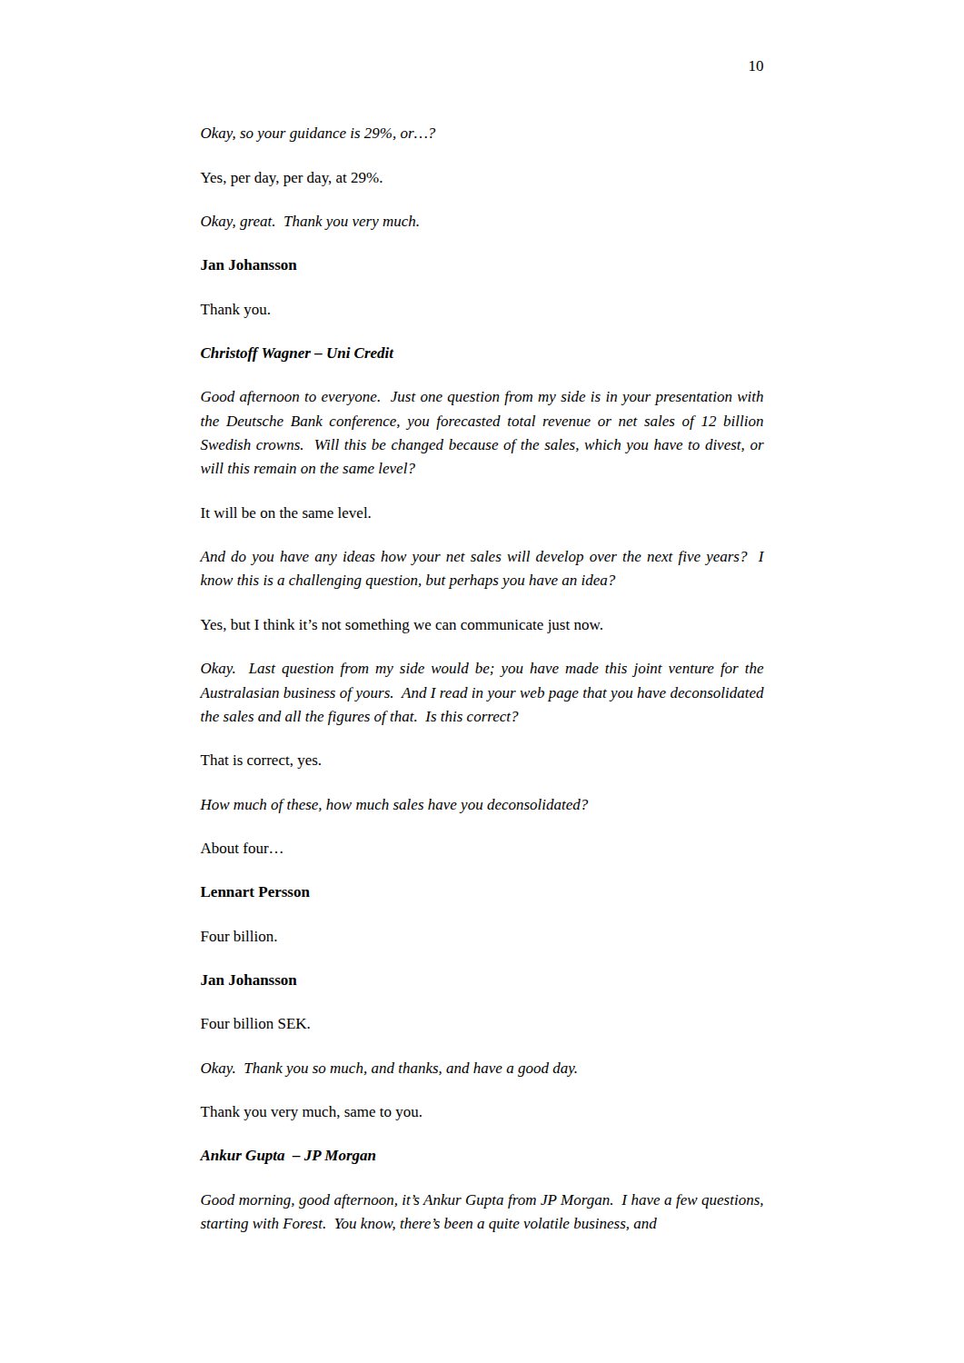10
Okay, so your guidance is 29%, or…?
Yes, per day, per day, at 29%.
Okay, great. Thank you very much.
Jan Johansson
Thank you.
Christoff Wagner – Uni Credit
Good afternoon to everyone. Just one question from my side is in your presentation with the Deutsche Bank conference, you forecasted total revenue or net sales of 12 billion Swedish crowns. Will this be changed because of the sales, which you have to divest, or will this remain on the same level?
It will be on the same level.
And do you have any ideas how your net sales will develop over the next five years? I know this is a challenging question, but perhaps you have an idea?
Yes, but I think it’s not something we can communicate just now.
Okay. Last question from my side would be; you have made this joint venture for the Australasian business of yours. And I read in your web page that you have deconsolidated the sales and all the figures of that. Is this correct?
That is correct, yes.
How much of these, how much sales have you deconsolidated?
About four…
Lennart Persson
Four billion.
Jan Johansson
Four billion SEK.
Okay. Thank you so much, and thanks, and have a good day.
Thank you very much, same to you.
Ankur Gupta – JP Morgan
Good morning, good afternoon, it’s Ankur Gupta from JP Morgan. I have a few questions, starting with Forest. You know, there’s been a quite volatile business, and